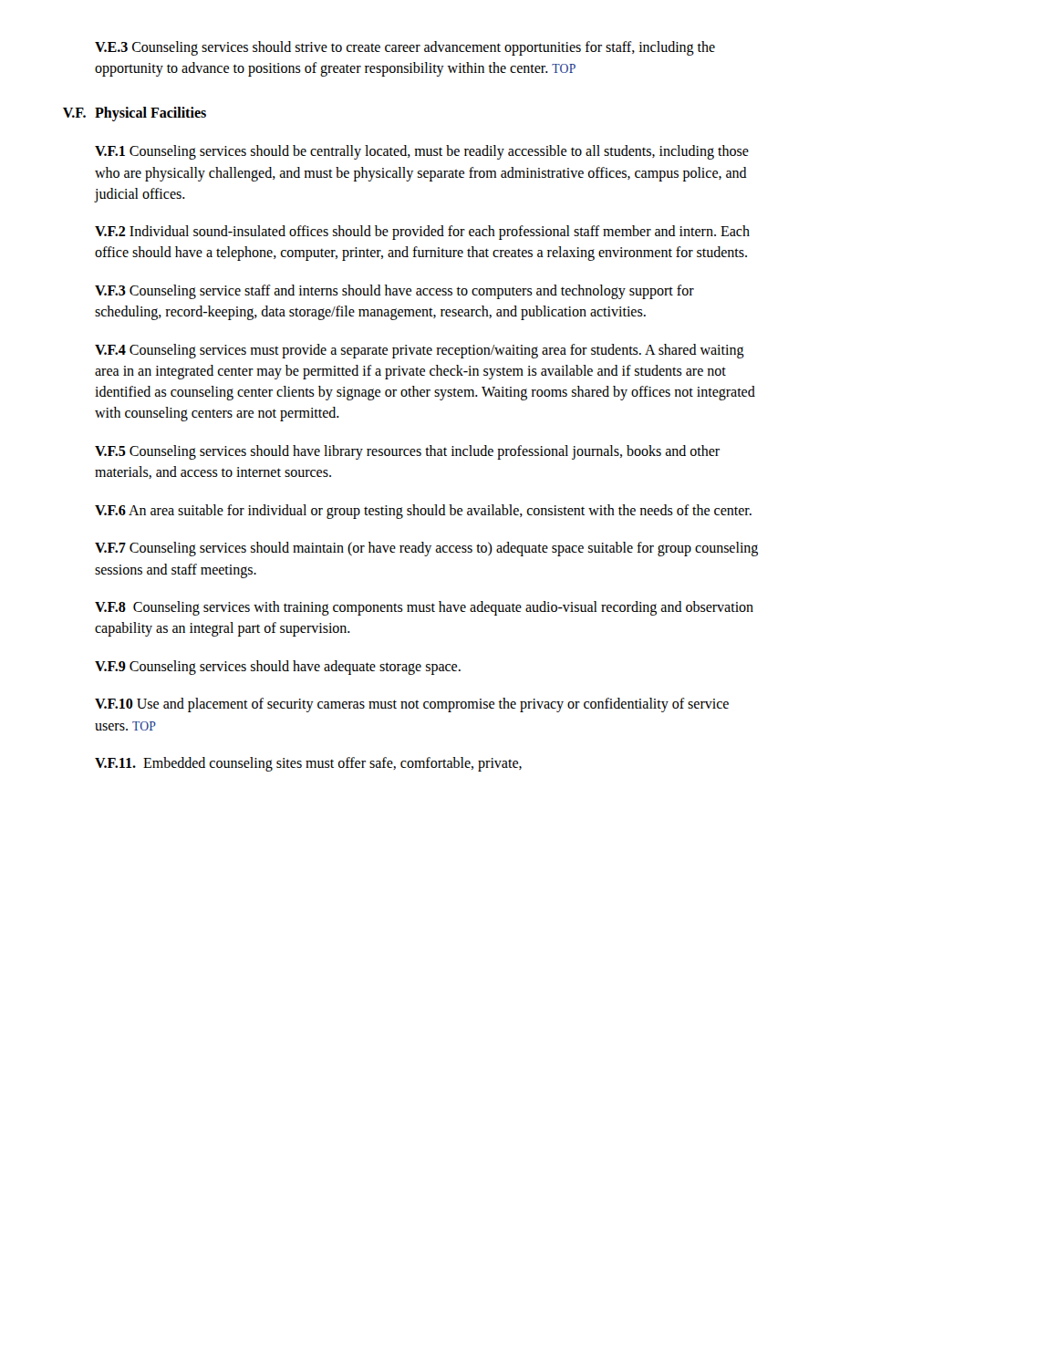V.E.3 Counseling services should strive to create career advancement opportunities for staff, including the opportunity to advance to positions of greater responsibility within the center. TOP
V.F. Physical Facilities
V.F.1 Counseling services should be centrally located, must be readily accessible to all students, including those who are physically challenged, and must be physically separate from administrative offices, campus police, and judicial offices.
V.F.2 Individual sound-insulated offices should be provided for each professional staff member and intern. Each office should have a telephone, computer, printer, and furniture that creates a relaxing environment for students.
V.F.3 Counseling service staff and interns should have access to computers and technology support for scheduling, record-keeping, data storage/file management, research, and publication activities.
V.F.4 Counseling services must provide a separate private reception/waiting area for students. A shared waiting area in an integrated center may be permitted if a private check-in system is available and if students are not identified as counseling center clients by signage or other system. Waiting rooms shared by offices not integrated with counseling centers are not permitted.
V.F.5 Counseling services should have library resources that include professional journals, books and other materials, and access to internet sources.
V.F.6 An area suitable for individual or group testing should be available, consistent with the needs of the center.
V.F.7 Counseling services should maintain (or have ready access to) adequate space suitable for group counseling sessions and staff meetings.
V.F.8 Counseling services with training components must have adequate audio-visual recording and observation capability as an integral part of supervision.
V.F.9 Counseling services should have adequate storage space.
V.F.10 Use and placement of security cameras must not compromise the privacy or confidentiality of service users. TOP
V.F.11. Embedded counseling sites must offer safe, comfortable, private,